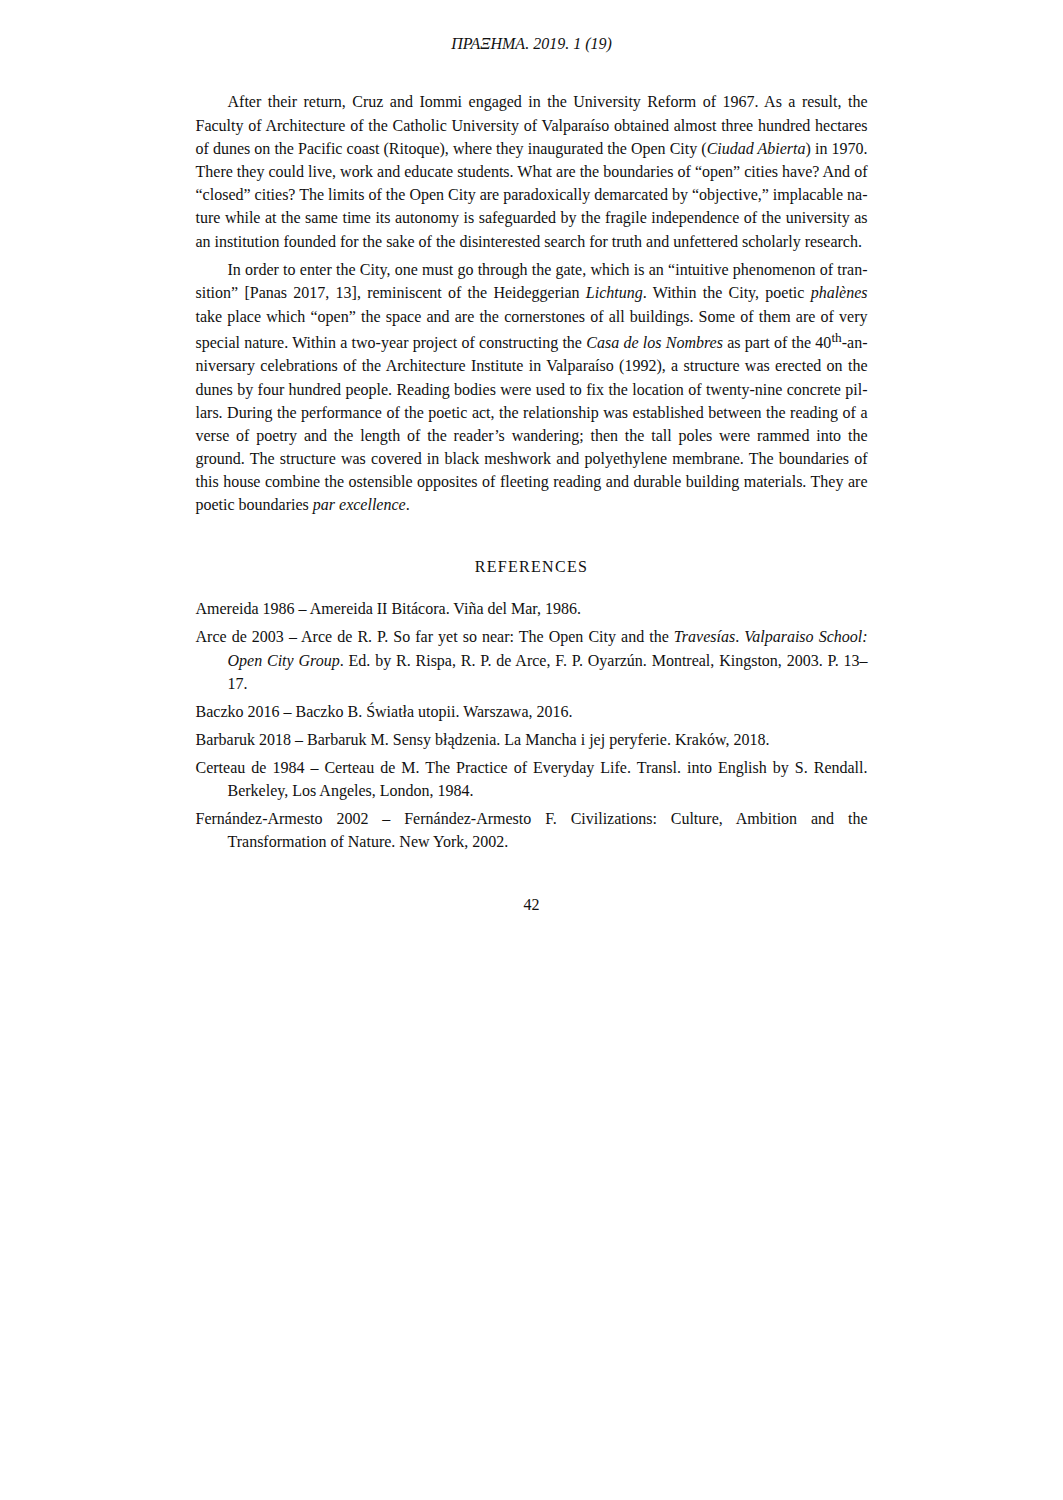ΠΡΑΞΗΜΑ. 2019. 1 (19)
After their return, Cruz and Iommi engaged in the University Reform of 1967. As a result, the Faculty of Architecture of the Catholic University of Valparaíso obtained almost three hundred hectares of dunes on the Pacific coast (Ritoque), where they inaugurated the Open City (Ciudad Abierta) in 1970. There they could live, work and educate students. What are the boundaries of “open” cities have? And of “closed” cities? The limits of the Open City are paradoxically demarcated by “objective,” implacable nature while at the same time its autonomy is safeguarded by the fragile independence of the university as an institution founded for the sake of the disinterested search for truth and unfettered scholarly research.
In order to enter the City, one must go through the gate, which is an “intuitive phenomenon of transition” [Panas 2017, 13], reminiscent of the Heideggerian Lichtung. Within the City, poetic phalènes take place which “open” the space and are the cornerstones of all buildings. Some of them are of very special nature. Within a two-year project of constructing the Casa de los Nombres as part of the 40th-anniversary celebrations of the Architecture Institute in Valparaíso (1992), a structure was erected on the dunes by four hundred people. Reading bodies were used to fix the location of twenty-nine concrete pillars. During the performance of the poetic act, the relationship was established between the reading of a verse of poetry and the length of the reader’s wandering; then the tall poles were rammed into the ground. The structure was covered in black meshwork and polyethylene membrane. The boundaries of this house combine the ostensible opposites of fleeting reading and durable building materials. They are poetic boundaries par excellence.
REFERENCES
Amereida 1986 – Amereida II Bitácora. Viña del Mar, 1986.
Arce de 2003 – Arce de R. P. So far yet so near: The Open City and the Travesías. Valparaiso School: Open City Group. Ed. by R. Rispa, R. P. de Arce, F. P. Oyarzún. Montreal, Kingston, 2003. P. 13–17.
Baczko 2016 – Baczko B. Światła utopii. Warszawa, 2016.
Barbaruk 2018 – Barbaruk M. Sensy błądzenia. La Mancha i jej peryferie. Kraków, 2018.
Certeau de 1984 – Certeau de M. The Practice of Everyday Life. Transl. into English by S. Rendall. Berkeley, Los Angeles, London, 1984.
Fernández-Armesto 2002 – Fernández-Armesto F. Civilizations: Culture, Ambition and the Transformation of Nature. New York, 2002.
42